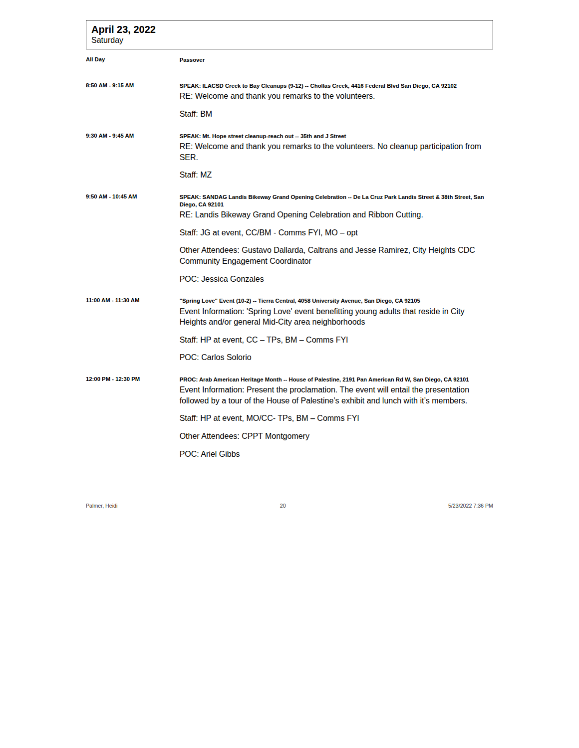April 23, 2022
Saturday
| All Day | Passover |
| 8:50 AM - 9:15 AM | SPEAK: ILACSD Creek to Bay Cleanups (9-12) -- Chollas Creek, 4416 Federal Blvd San Diego, CA 92102 RE: Welcome and thank you remarks to the volunteers. Staff: BM |
| 9:30 AM - 9:45 AM | SPEAK: Mt. Hope street cleanup-reach out -- 35th and J Street RE: Welcome and thank you remarks to the volunteers. No cleanup participation from SER. Staff: MZ |
| 9:50 AM - 10:45 AM | SPEAK: SANDAG Landis Bikeway Grand Opening Celebration -- De La Cruz Park Landis Street & 38th Street, San Diego, CA 92101 RE: Landis Bikeway Grand Opening Celebration and Ribbon Cutting. Staff: JG at event, CC/BM - Comms FYI, MO – opt Other Attendees: Gustavo Dallarda, Caltrans and Jesse Ramirez, City Heights CDC Community Engagement Coordinator POC: Jessica Gonzales |
| 11:00 AM - 11:30 AM | "Spring Love" Event (10-2) -- Tierra Central, 4058 University Avenue, San Diego, CA 92105 Event Information: 'Spring Love' event benefitting young adults that reside in City Heights and/or general Mid-City area neighborhoods Staff: HP at event, CC – TPs, BM – Comms FYI POC: Carlos Solorio |
| 12:00 PM - 12:30 PM | PROC: Arab American Heritage Month -- House of Palestine, 2191 Pan American Rd W, San Diego, CA 92101 Event Information: Present the proclamation. The event will entail the presentation followed by a tour of the House of Palestine’s exhibit and lunch with it’s members. Staff: HP at event, MO/CC- TPs, BM – Comms FYI Other Attendees: CPPT Montgomery POC: Ariel Gibbs |
Palmer, Heidi
20
5/23/2022 7:36 PM